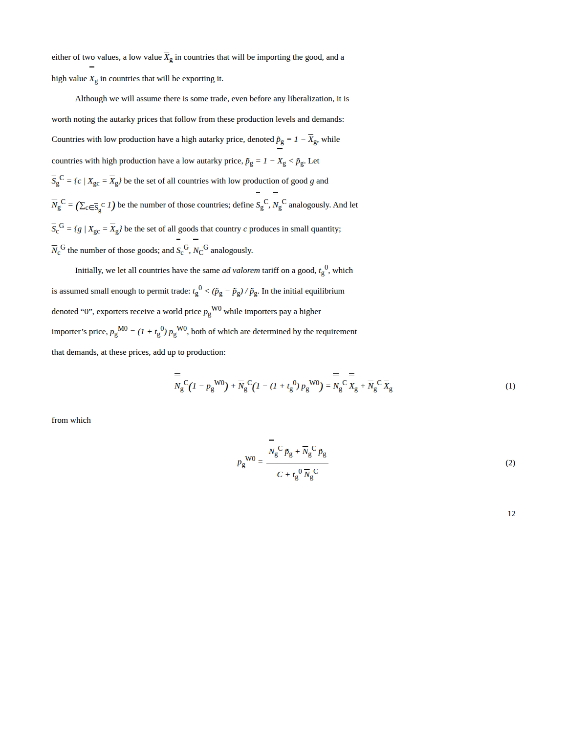either of two values, a low value Xg in countries that will be importing the good, and a
high value Xg in countries that will be exporting it.
Although we will assume there is some trade, even before any liberalization, it is
worth noting the autarky prices that follow from these production levels and demands:
Countries with low production have a high autarky price, denoted p̃g = 1 − Xg, while
countries with high production have a low autarky price, p̃̃g = 1 − Xg < p̃g. Let
SgC = {c | Xgc = Xg} be the set of all countries with low production of good g and
NgC = (∑c∈SgC 1) be the number of those countries; define SgC, NgC analogously. And let
ScG = {g | Xgc = Xg} be the set of all goods that country c produces in small quantity;
NcG the number of those goods; and ScG, NCG analogously.
Initially, we let all countries have the same ad valorem tariff on a good, tg0, which
is assumed small enough to permit trade: tg0 < (p̃g − p̃̃g) / p̃̃g. In the initial equilibrium
denoted “0”, exporters receive a world price pgW0 while importers pay a higher
importer’s price, pgM0 = (1 + tg0) pgW0, both of which are determined by the requirement
that demands, at these prices, add up to production:
NgC(1 − pgW0) + NgC(1 − (1 + tg0) pgW0) = NgC Xg + NgC Xg (1)
from which
pgW0 = NgC p̃̃g + NgC p̃g C + tg0 NgC (2)
12